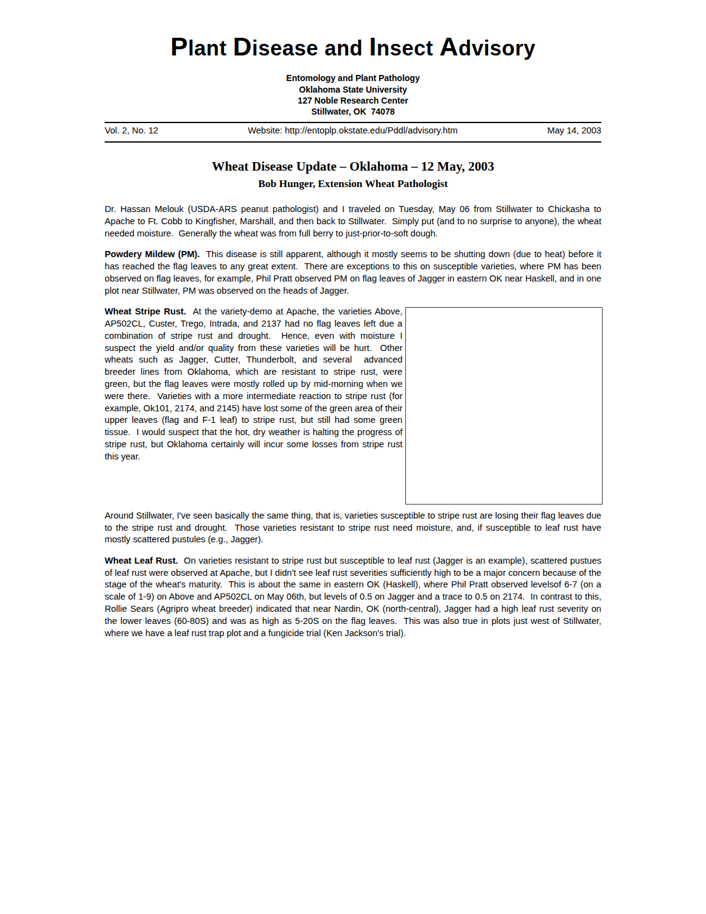Plant Disease and Insect Advisory
| | Entomology and Plant Pathology Oklahoma State University 127 Noble Research Center Stillwater, OK 74078 | |
Vol. 2, No. 12 Website: http://entoplp.okstate.edu/Pddl/advisory.htm May 14, 2003
Wheat Disease Update – Oklahoma – 12 May, 2003
Bob Hunger, Extension Wheat Pathologist
Dr. Hassan Melouk (USDA-ARS peanut pathologist) and I traveled on Tuesday, May 06 from Stillwater to Chickasha to Apache to Ft. Cobb to Kingfisher, Marshall, and then back to Stillwater. Simply put (and to no surprise to anyone), the wheat needed moisture. Generally the wheat was from full berry to just-prior-to-soft dough.
Powdery Mildew (PM). This disease is still apparent, although it mostly seems to be shutting down (due to heat) before it has reached the flag leaves to any great extent. There are exceptions to this on susceptible varieties, where PM has been observed on flag leaves, for example, Phil Pratt observed PM on flag leaves of Jagger in eastern OK near Haskell, and in one plot near Stillwater, PM was observed on the heads of Jagger.
Wheat Stripe Rust. At the variety-demo at Apache, the varieties Above, AP502CL, Custer, Trego, Intrada, and 2137 had no flag leaves left due a combination of stripe rust and drought. Hence, even with moisture I suspect the yield and/or quality from these varieties will be hurt. Other wheats such as Jagger, Cutter, Thunderbolt, and several advanced breeder lines from Oklahoma, which are resistant to stripe rust, were green, but the flag leaves were mostly rolled up by mid-morning when we were there. Varieties with a more intermediate reaction to stripe rust (for example, Ok101, 2174, and 2145) have lost some of the green area of their upper leaves (flag and F-1 leaf) to stripe rust, but still had some green tissue. I would suspect that the hot, dry weather is halting the progress of stripe rust, but Oklahoma certainly will incur some losses from stripe rust this year.
Around Stillwater, I've seen basically the same thing, that is, varieties susceptible to stripe rust are losing their flag leaves due to the stripe rust and drought. Those varieties resistant to stripe rust need moisture, and, if susceptible to leaf rust have mostly scattered pustules (e.g., Jagger).
Wheat Leaf Rust. On varieties resistant to stripe rust but susceptible to leaf rust (Jagger is an example), scattered pustues of leaf rust were observed at Apache, but I didn't see leaf rust severities sufficiently high to be a major concern because of the stage of the wheat's maturity. This is about the same in eastern OK (Haskell), where Phil Pratt observed levelsof 6-7 (on a scale of 1-9) on Above and AP502CL on May 06th, but levels of 0.5 on Jagger and a trace to 0.5 on 2174. In contrast to this, Rollie Sears (Agripro wheat breeder) indicated that near Nardin, OK (north-central), Jagger had a high leaf rust severity on the lower leaves (60-80S) and was as high as 5-20S on the flag leaves. This was also true in plots just west of Stillwater, where we have a leaf rust trap plot and a fungicide trial (Ken Jackson's trial).